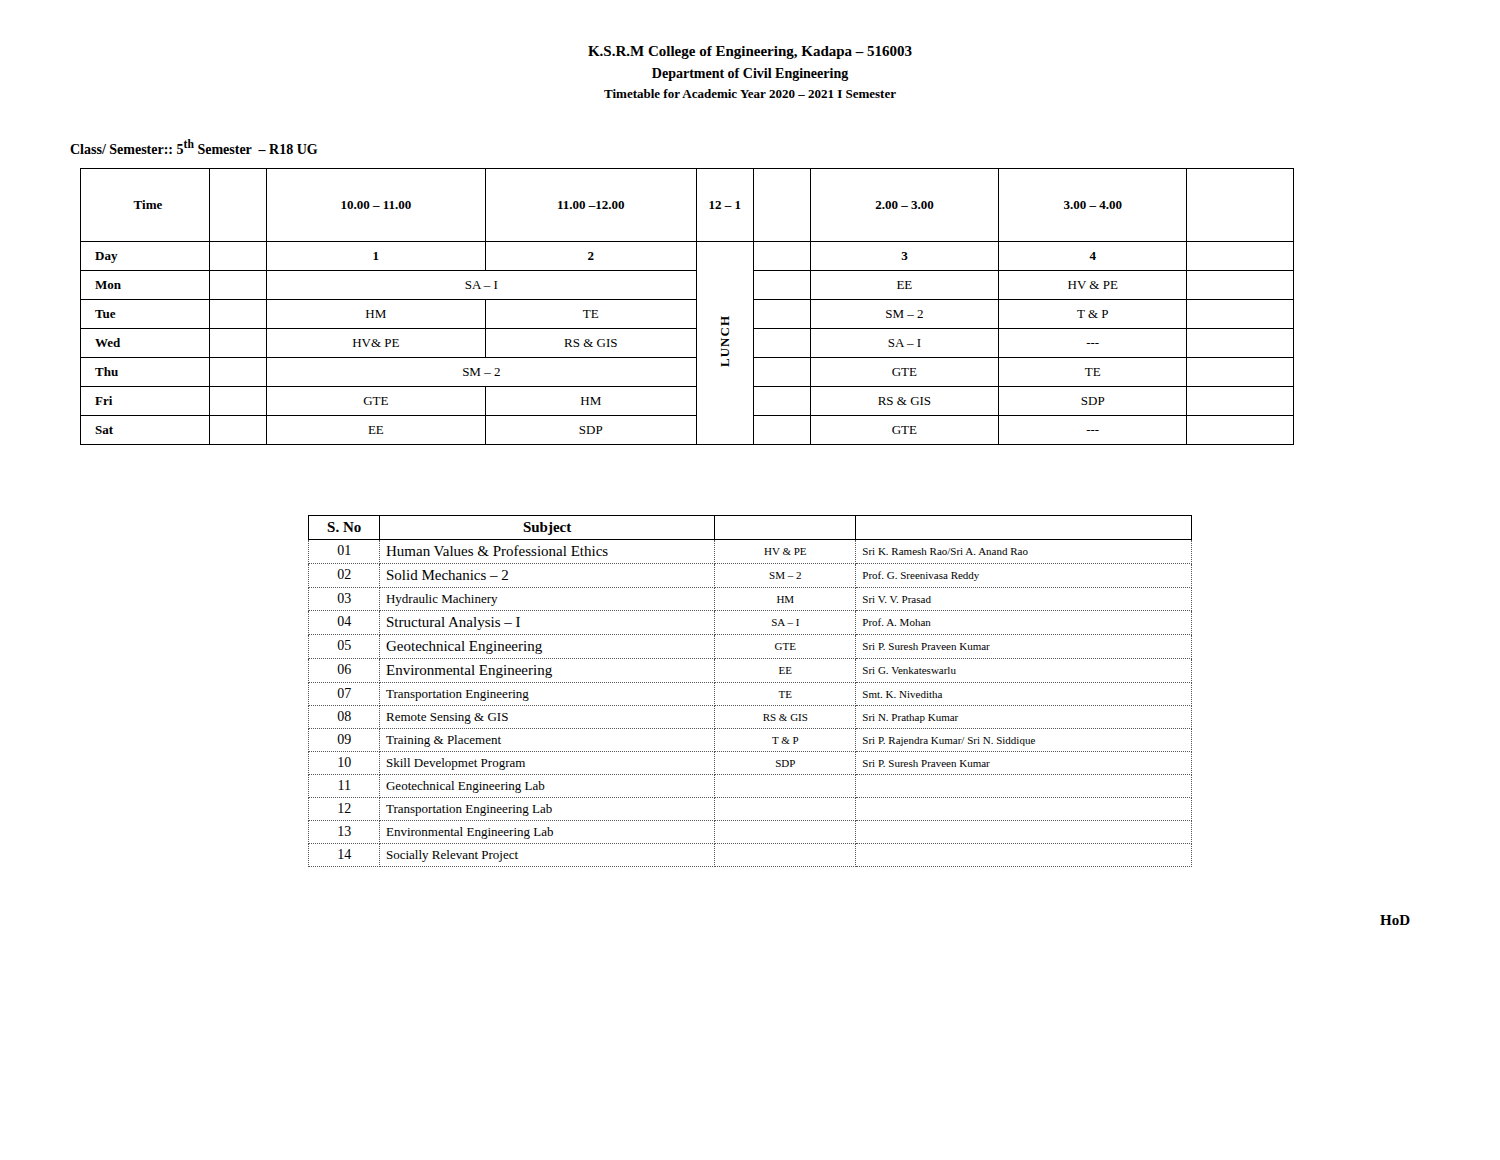K.S.R.M College of Engineering, Kadapa – 516003
Department of Civil Engineering
Timetable for Academic Year 2020 – 2021 I Semester
Class/ Semester:: 5th Semester – R18 UG
| Time | | 10.00 – 11.00 | 11.00 –12.00 | 12 – 1 | | 2.00 – 3.00 | 3.00 – 4.00 | |
| Day | | 1 | 2 | LUNCH | | 3 | 4 | |
| Mon | | SA – I | | EE | HV & PE | |
| Tue | | HM | TE | | SM – 2 | T & P | |
| Wed | | HV& PE | RS & GIS | | SA – I | --- | |
| Thu | | SM – 2 | | GTE | TE | |
| Fri | | GTE | HM | | RS & GIS | SDP | |
| Sat | | EE | SDP | | GTE | --- | |
| S. No | Subject | | |
| --- | --- | --- | --- |
| 01 | Human Values & Professional Ethics | HV & PE | Sri K. Ramesh Rao/Sri A. Anand Rao |
| 02 | Solid Mechanics – 2 | SM – 2 | Prof. G. Sreenivasa Reddy |
| 03 | Hydraulic Machinery | HM | Sri V. V. Prasad |
| 04 | Structural Analysis – I | SA – I | Prof. A. Mohan |
| 05 | Geotechnical Engineering | GTE | Sri P. Suresh Praveen Kumar |
| 06 | Environmental Engineering | EE | Sri G. Venkateswarlu |
| 07 | Transportation Engineering | TE | Smt. K. Niveditha |
| 08 | Remote Sensing & GIS | RS & GIS | Sri N. Prathap Kumar |
| 09 | Training & Placement | T & P | Sri P. Rajendra Kumar/ Sri N. Siddique |
| 10 | Skill Developmet Program | SDP | Sri P. Suresh Praveen Kumar |
| 11 | Geotechnical Engineering Lab | | |
| 12 | Transportation Engineering Lab | | |
| 13 | Environmental Engineering Lab | | |
| 14 | Socially Relevant Project | | |
HoD